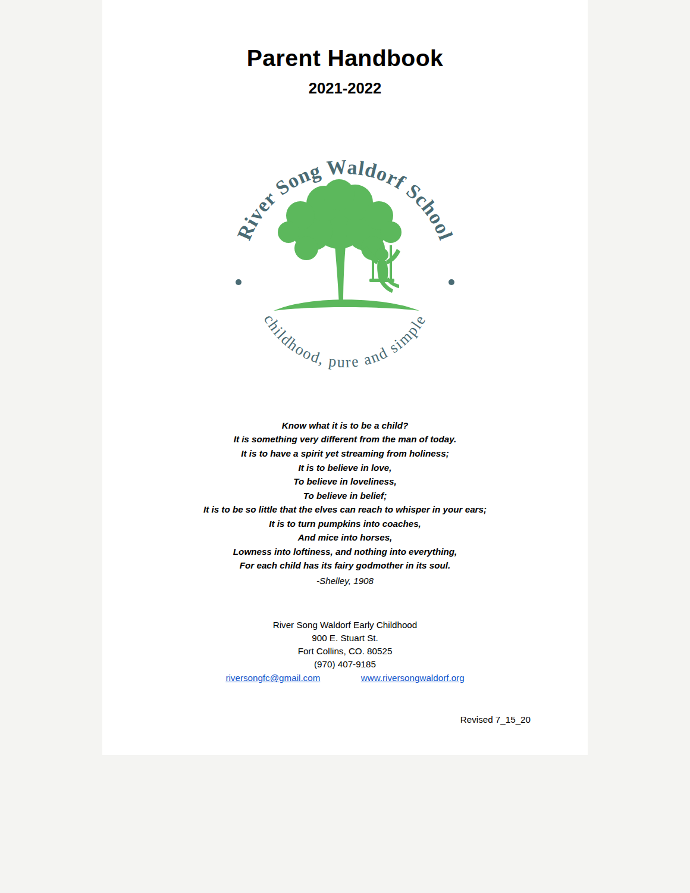Parent Handbook
2021-2022
River Song Waldorf School childhood, pure and simple
Know what it is to be a child?
It is something very different from the man of today.
It is to have a spirit yet streaming from holiness;
It is to believe in love,
To believe in loveliness,
To believe in belief;
It is to be so little that the elves can reach to whisper in your ears;
It is to turn pumpkins into coaches,
And mice into horses,
Lowness into loftiness, and nothing into everything,
For each child has its fairy godmother in its soul.
-Shelley, 1908
River Song Waldorf Early Childhood
900 E. Stuart St.
Fort Collins, CO. 80525
(970) 407-9185
riversongfc@gmail.com www.riversongwaldorf.org
Revised 7_15_20